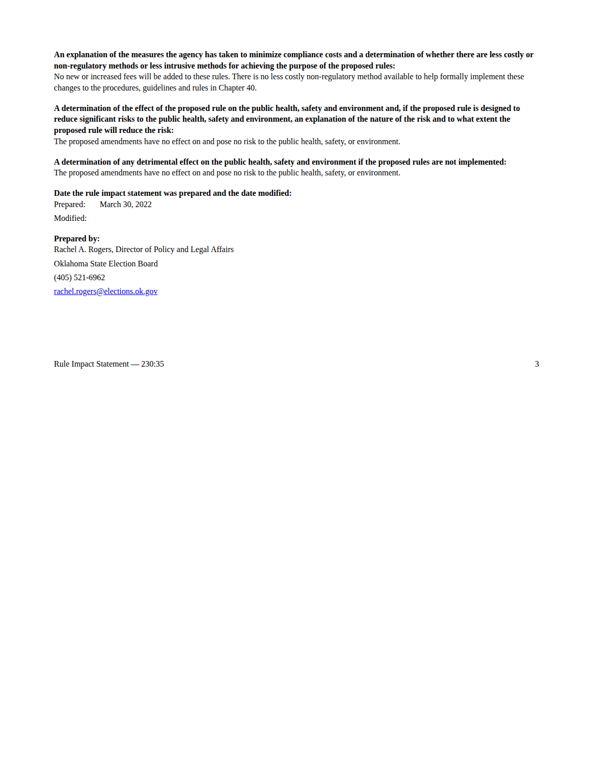An explanation of the measures the agency has taken to minimize compliance costs and a determination of whether there are less costly or non-regulatory methods or less intrusive methods for achieving the purpose of the proposed rules:
No new or increased fees will be added to these rules. There is no less costly non-regulatory method available to help formally implement these changes to the procedures, guidelines and rules in Chapter 40.
A determination of the effect of the proposed rule on the public health, safety and environment and, if the proposed rule is designed to reduce significant risks to the public health, safety and environment, an explanation of the nature of the risk and to what extent the proposed rule will reduce the risk:
The proposed amendments have no effect on and pose no risk to the public health, safety, or environment.
A determination of any detrimental effect on the public health, safety and environment if the proposed rules are not implemented:
The proposed amendments have no effect on and pose no risk to the public health, safety, or environment.
Date the rule impact statement was prepared and the date modified:
Prepared: March 30, 2022
Modified:
Prepared by:
Rachel A. Rogers, Director of Policy and Legal Affairs
Oklahoma State Election Board
(405) 521-6962
rachel.rogers@elections.ok.gov
Rule Impact Statement — 230:35 3